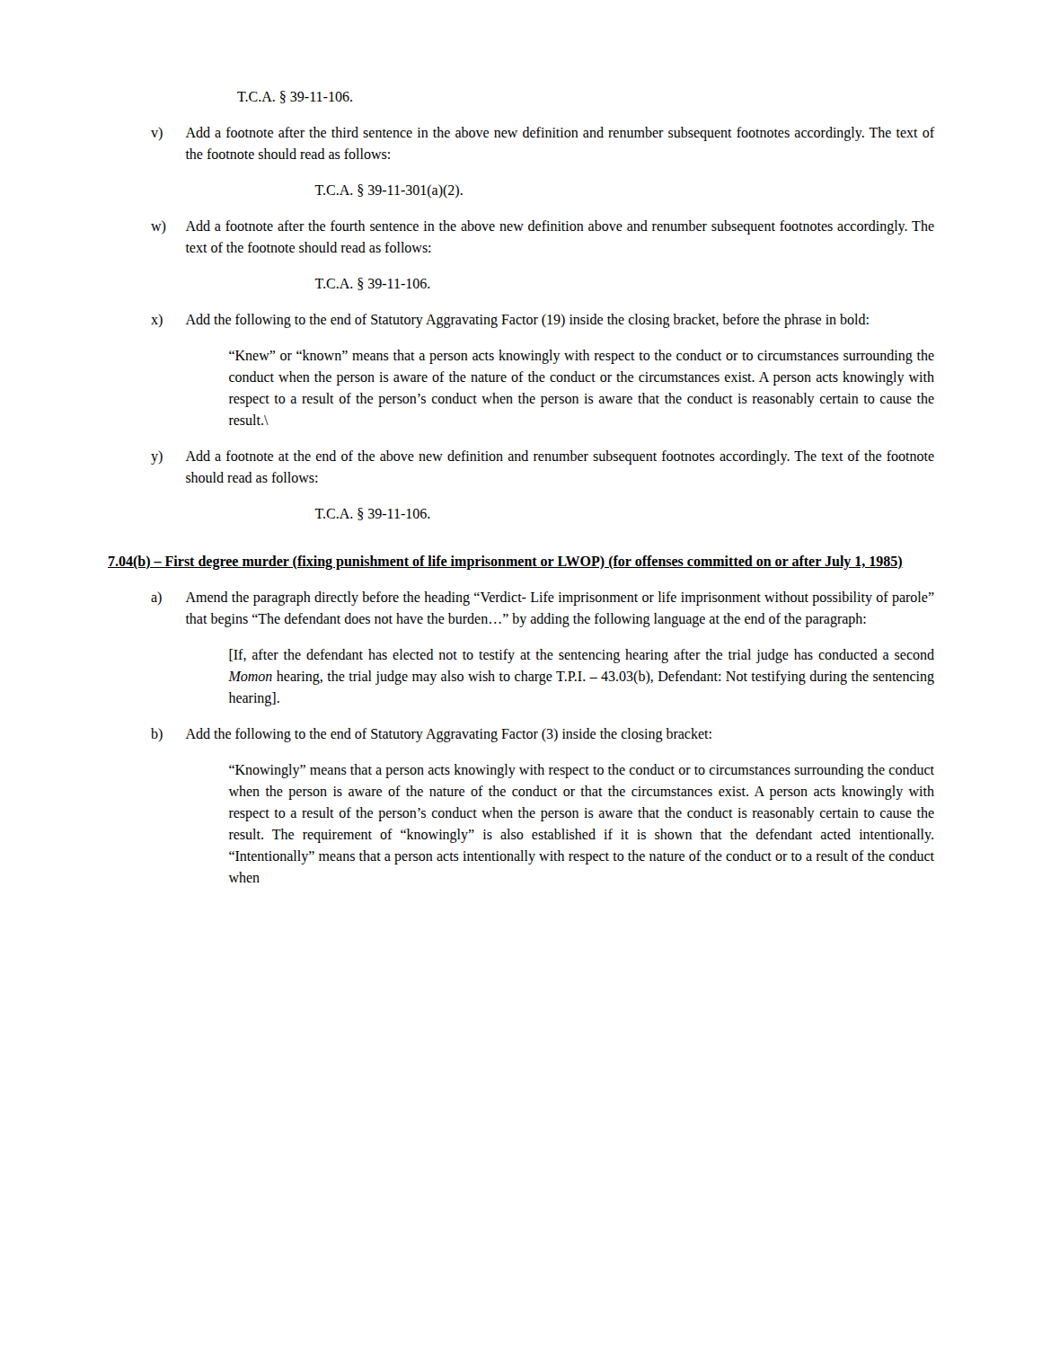T.C.A. § 39-11-106.
v) Add a footnote after the third sentence in the above new definition and renumber subsequent footnotes accordingly. The text of the footnote should read as follows:
T.C.A. § 39-11-301(a)(2).
w) Add a footnote after the fourth sentence in the above new definition above and renumber subsequent footnotes accordingly. The text of the footnote should read as follows:
T.C.A. § 39-11-106.
x) Add the following to the end of Statutory Aggravating Factor (19) inside the closing bracket, before the phrase in bold:
“Knew” or “known” means that a person acts knowingly with respect to the conduct or to circumstances surrounding the conduct when the person is aware of the nature of the conduct or the circumstances exist. A person acts knowingly with respect to a result of the person’s conduct when the person is aware that the conduct is reasonably certain to cause the result.\
y) Add a footnote at the end of the above new definition and renumber subsequent footnotes accordingly. The text of the footnote should read as follows:
T.C.A. § 39-11-106.
7.04(b) – First degree murder (fixing punishment of life imprisonment or LWOP) (for offenses committed on or after July 1, 1985)
a) Amend the paragraph directly before the heading “Verdict- Life imprisonment or life imprisonment without possibility of parole” that begins “The defendant does not have the burden…” by adding the following language at the end of the paragraph:
[If, after the defendant has elected not to testify at the sentencing hearing after the trial judge has conducted a second Momon hearing, the trial judge may also wish to charge T.P.I. – 43.03(b), Defendant: Not testifying during the sentencing hearing].
b) Add the following to the end of Statutory Aggravating Factor (3) inside the closing bracket:
“Knowingly” means that a person acts knowingly with respect to the conduct or to circumstances surrounding the conduct when the person is aware of the nature of the conduct or that the circumstances exist. A person acts knowingly with respect to a result of the person’s conduct when the person is aware that the conduct is reasonably certain to cause the result. The requirement of “knowingly” is also established if it is shown that the defendant acted intentionally. “Intentionally” means that a person acts intentionally with respect to the nature of the conduct or to a result of the conduct when